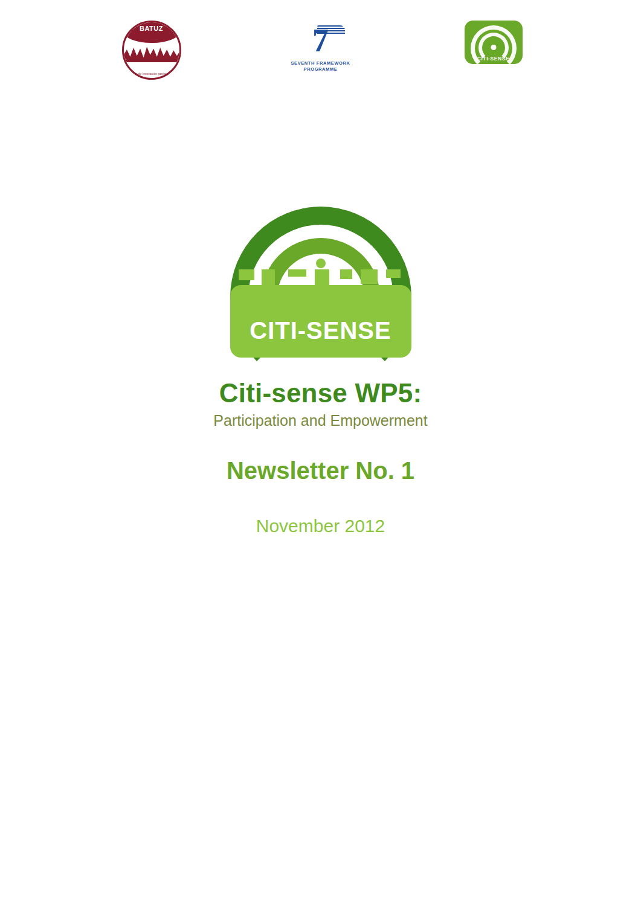BATUZ
Centro de Innovación participativa
7
SEVENTH FRAMEWORK
PROGRAMME
CITI-SENSE
CITI-SENSE
Citi-sense WP5:
Participation and Empowerment
Newsletter No. 1
November 2012